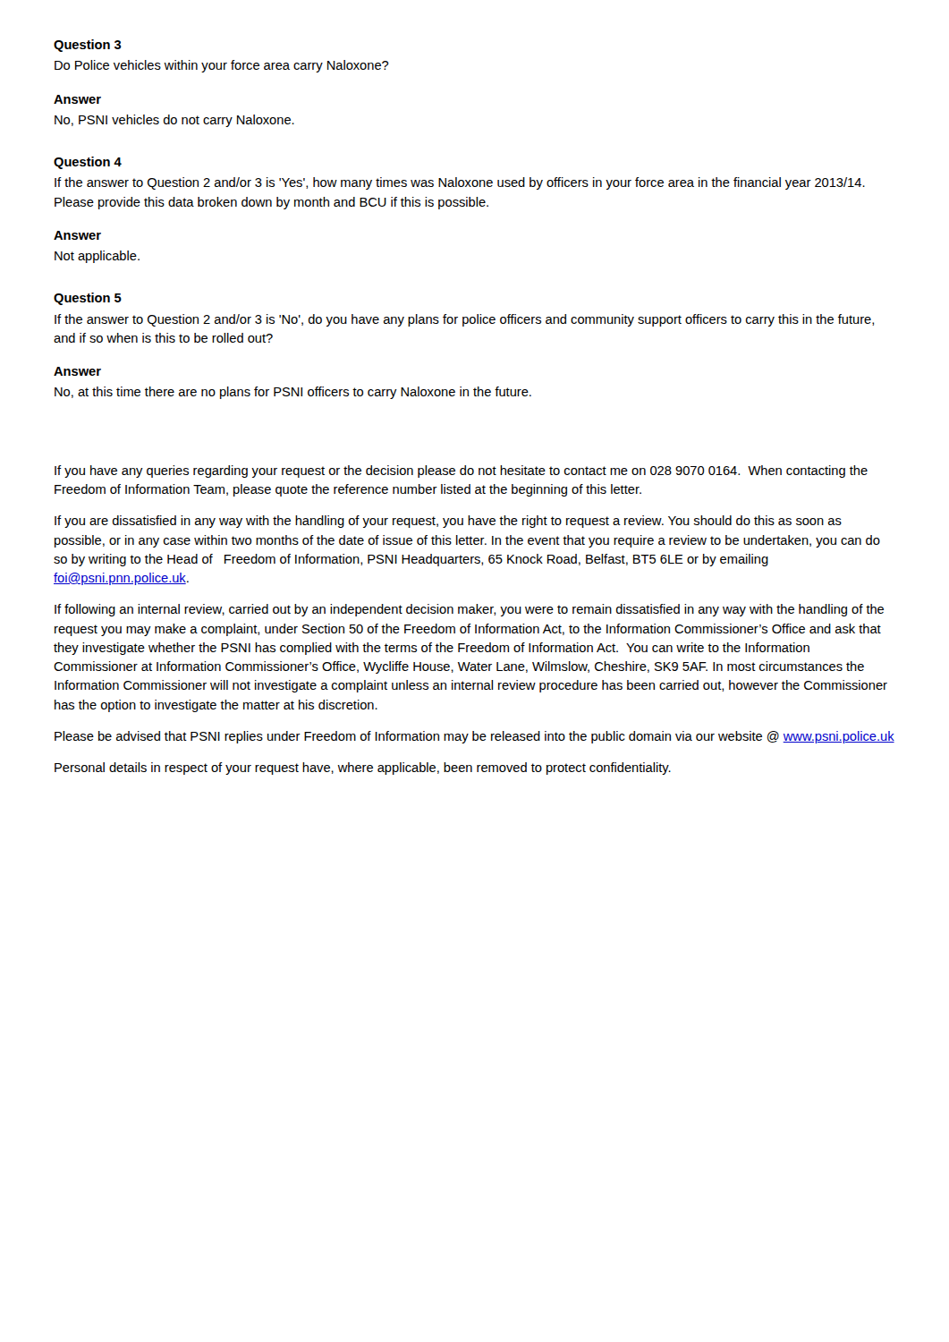Question 3
Do Police vehicles within your force area carry Naloxone?
Answer
No, PSNI vehicles do not carry Naloxone.
Question 4
If the answer to Question 2 and/or 3 is 'Yes', how many times was Naloxone used by officers in your force area in the financial year 2013/14. Please provide this data broken down by month and BCU if this is possible.
Answer
Not applicable.
Question 5
If the answer to Question 2 and/or 3 is 'No', do you have any plans for police officers and community support officers to carry this in the future, and if so when is this to be rolled out?
Answer
No, at this time there are no plans for PSNI officers to carry Naloxone in the future.
If you have any queries regarding your request or the decision please do not hesitate to contact me on 028 9070 0164. When contacting the Freedom of Information Team, please quote the reference number listed at the beginning of this letter.
If you are dissatisfied in any way with the handling of your request, you have the right to request a review. You should do this as soon as possible, or in any case within two months of the date of issue of this letter. In the event that you require a review to be undertaken, you can do so by writing to the Head of Freedom of Information, PSNI Headquarters, 65 Knock Road, Belfast, BT5 6LE or by emailing foi@psni.pnn.police.uk.
If following an internal review, carried out by an independent decision maker, you were to remain dissatisfied in any way with the handling of the request you may make a complaint, under Section 50 of the Freedom of Information Act, to the Information Commissioner’s Office and ask that they investigate whether the PSNI has complied with the terms of the Freedom of Information Act. You can write to the Information Commissioner at Information Commissioner’s Office, Wycliffe House, Water Lane, Wilmslow, Cheshire, SK9 5AF. In most circumstances the Information Commissioner will not investigate a complaint unless an internal review procedure has been carried out, however the Commissioner has the option to investigate the matter at his discretion.
Please be advised that PSNI replies under Freedom of Information may be released into the public domain via our website @ www.psni.police.uk
Personal details in respect of your request have, where applicable, been removed to protect confidentiality.